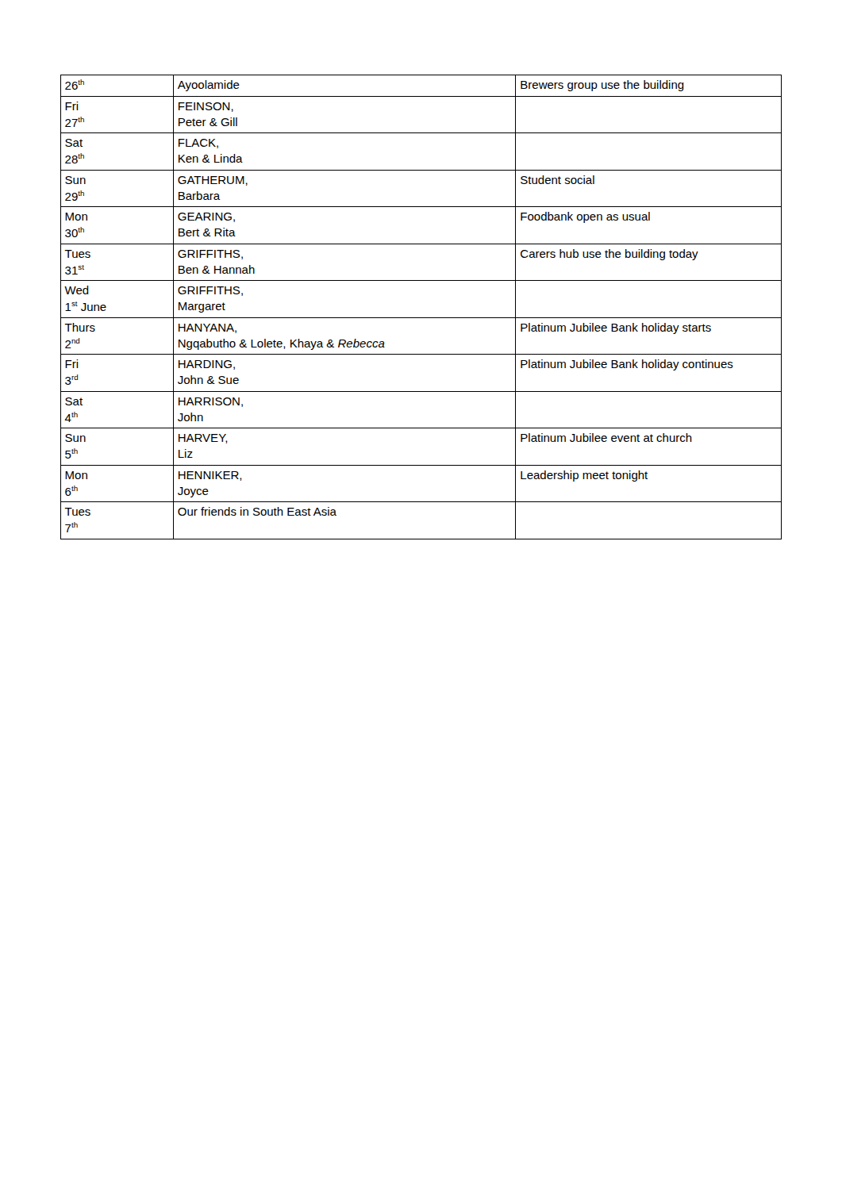| 26 th | Ayoolamide | Brewers group use the building |
| Fri 27 th | FEINSON, Peter & Gill | |
| Sat 28 th | FLACK, Ken & Linda | |
| Sun 29 th | GATHERUM, Barbara | Student social |
| Mon 30 th | GEARING, Bert & Rita | Foodbank open as usual |
| Tues 31 st | GRIFFITHS, Ben & Hannah | Carers hub use the building today |
| Wed 1 st June | GRIFFITHS, Margaret | |
| Thurs 2 nd | HANYANA, Ngqabutho & Lolete, Khaya & Rebecca | Platinum Jubilee Bank holiday starts |
| Fri 3 rd | HARDING, John & Sue | Platinum Jubilee Bank holiday continues |
| Sat 4 th | HARRISON, John | |
| Sun 5 th | HARVEY, Liz | Platinum Jubilee event at church |
| Mon 6 th | HENNIKER, Joyce | Leadership meet tonight |
| Tues 7 th | Our friends in South East Asia | |